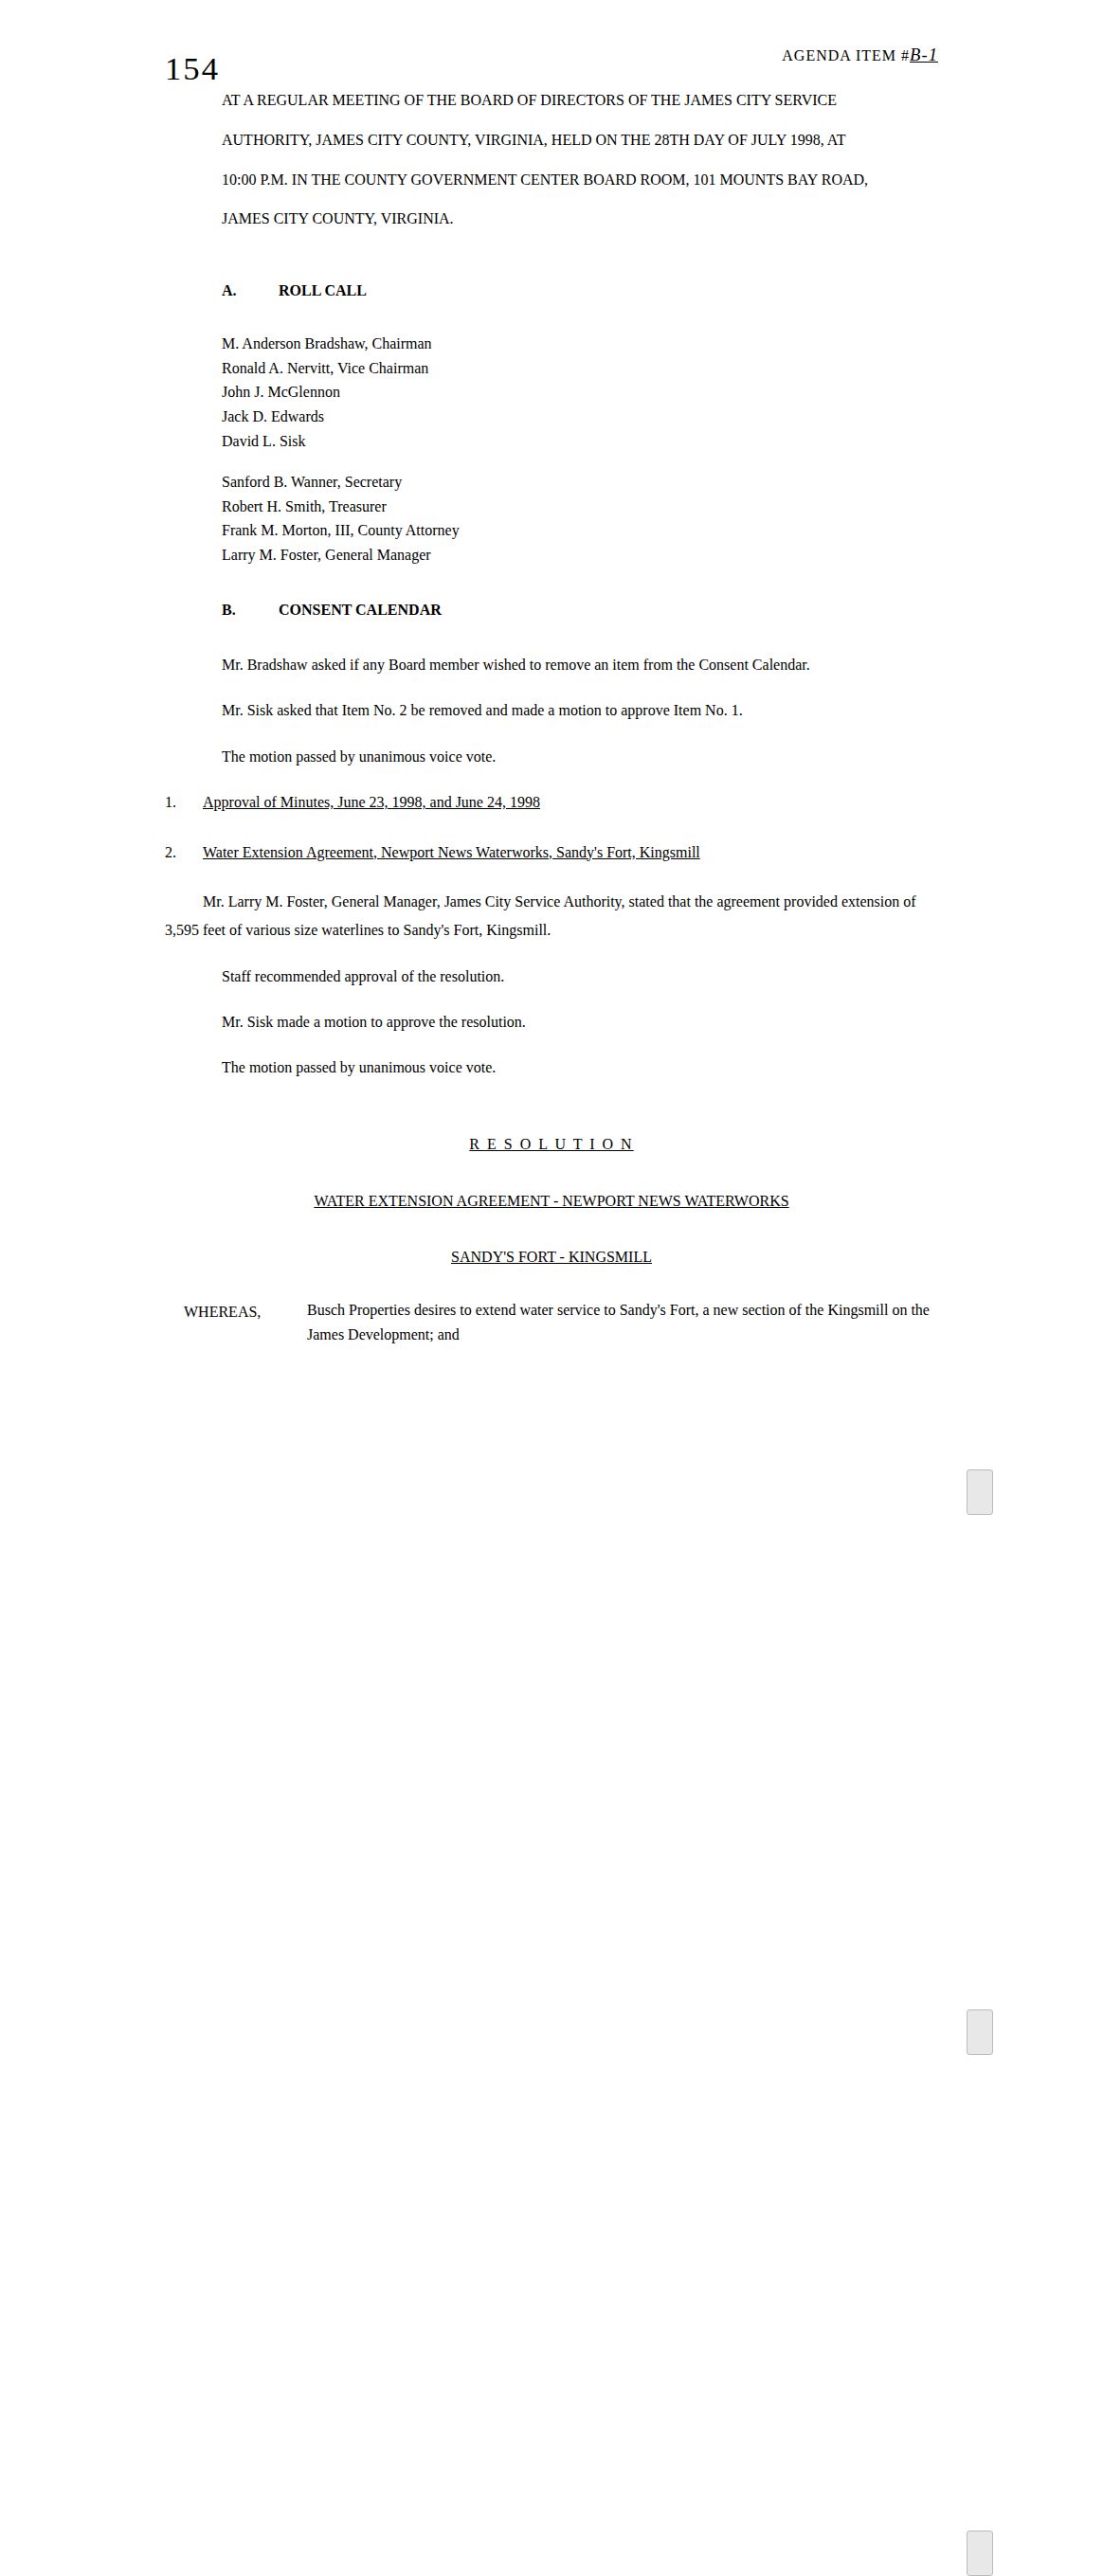154
AGENDA ITEM #B-1
AT A REGULAR MEETING OF THE BOARD OF DIRECTORS OF THE JAMES CITY SERVICE
AUTHORITY, JAMES CITY COUNTY, VIRGINIA, HELD ON THE 28TH DAY OF JULY 1998, AT
10:00 P.M. IN THE COUNTY GOVERNMENT CENTER BOARD ROOM, 101 MOUNTS BAY ROAD,
JAMES CITY COUNTY, VIRGINIA.
A. Roll Call
M. Anderson Bradshaw, Chairman
Ronald A. Nervitt, Vice Chairman
John J. McGlennon
Jack D. Edwards
David L. Sisk
Sanford B. Wanner, Secretary
Robert H. Smith, Treasurer
Frank M. Morton, III, County Attorney
Larry M. Foster, General Manager
B. Consent Calendar
Mr. Bradshaw asked if any Board member wished to remove an item from the Consent Calendar.
Mr. Sisk asked that Item No. 2 be removed and made a motion to approve Item No. 1.
The motion passed by unanimous voice vote.
1. Approval of Minutes, June 23, 1998, and June 24, 1998
2. Water Extension Agreement, Newport News Waterworks, Sandy's Fort, Kingsmill
Mr. Larry M. Foster, General Manager, James City Service Authority, stated that the agreement provided extension of 3,595 feet of various size waterlines to Sandy's Fort, Kingsmill.
Staff recommended approval of the resolution.
Mr. Sisk made a motion to approve the resolution.
The motion passed by unanimous voice vote.
R E S O L U T I O N
WATER EXTENSION AGREEMENT - NEWPORT NEWS WATERWORKS
SANDY'S FORT - KINGSMILL
WHEREAS, Busch Properties desires to extend water service to Sandy's Fort, a new section of the Kingsmill on the James Development; and